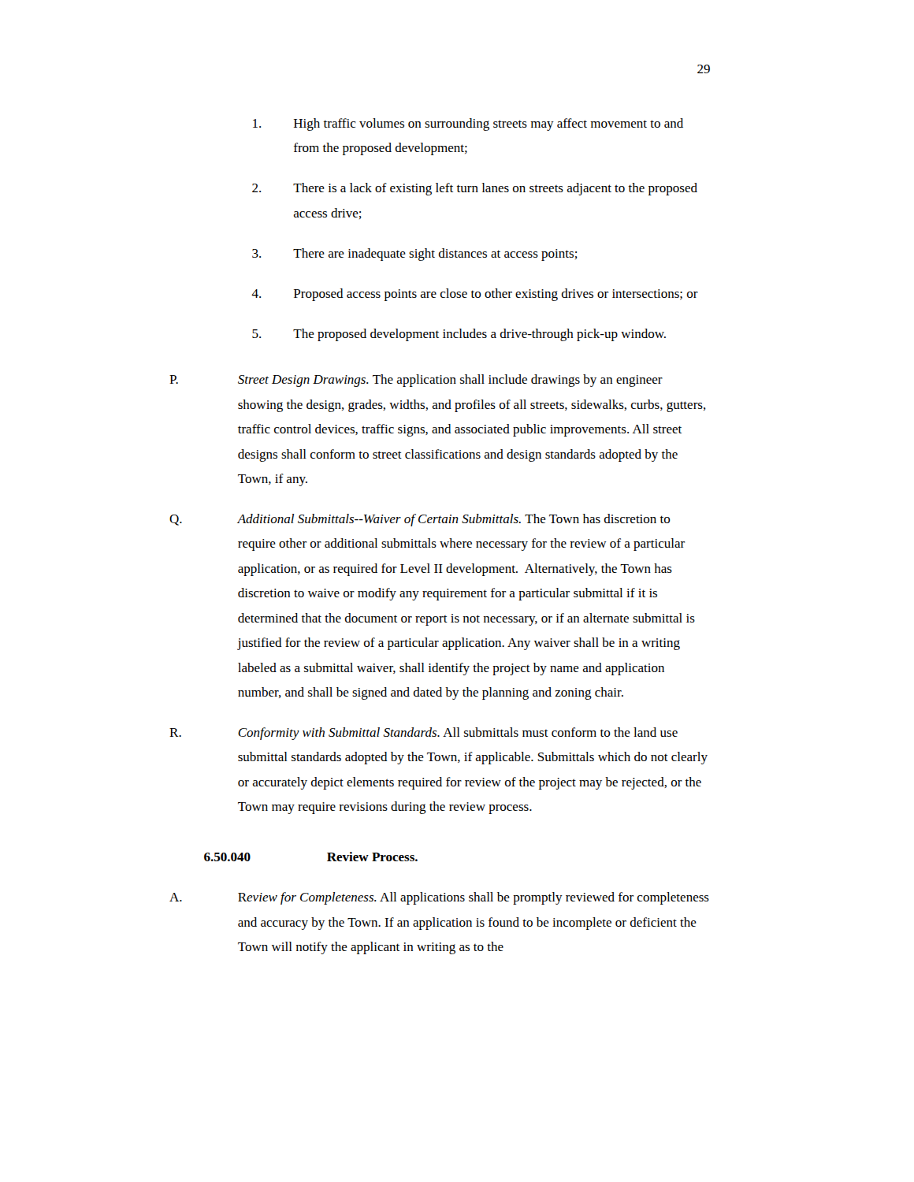29
1. High traffic volumes on surrounding streets may affect movement to and from the proposed development;
2. There is a lack of existing left turn lanes on streets adjacent to the proposed access drive;
3. There are inadequate sight distances at access points;
4. Proposed access points are close to other existing drives or intersections; or
5. The proposed development includes a drive-through pick-up window.
P. Street Design Drawings. The application shall include drawings by an engineer showing the design, grades, widths, and profiles of all streets, sidewalks, curbs, gutters, traffic control devices, traffic signs, and associated public improvements. All street designs shall conform to street classifications and design standards adopted by the Town, if any.
Q. Additional Submittals--Waiver of Certain Submittals. The Town has discretion to require other or additional submittals where necessary for the review of a particular application, or as required for Level II development. Alternatively, the Town has discretion to waive or modify any requirement for a particular submittal if it is determined that the document or report is not necessary, or if an alternate submittal is justified for the review of a particular application. Any waiver shall be in a writing labeled as a submittal waiver, shall identify the project by name and application number, and shall be signed and dated by the planning and zoning chair.
R. Conformity with Submittal Standards. All submittals must conform to the land use submittal standards adopted by the Town, if applicable. Submittals which do not clearly or accurately depict elements required for review of the project may be rejected, or the Town may require revisions during the review process.
6.50.040
Review Process.
A. Review for Completeness. All applications shall be promptly reviewed for completeness and accuracy by the Town. If an application is found to be incomplete or deficient the Town will notify the applicant in writing as to the